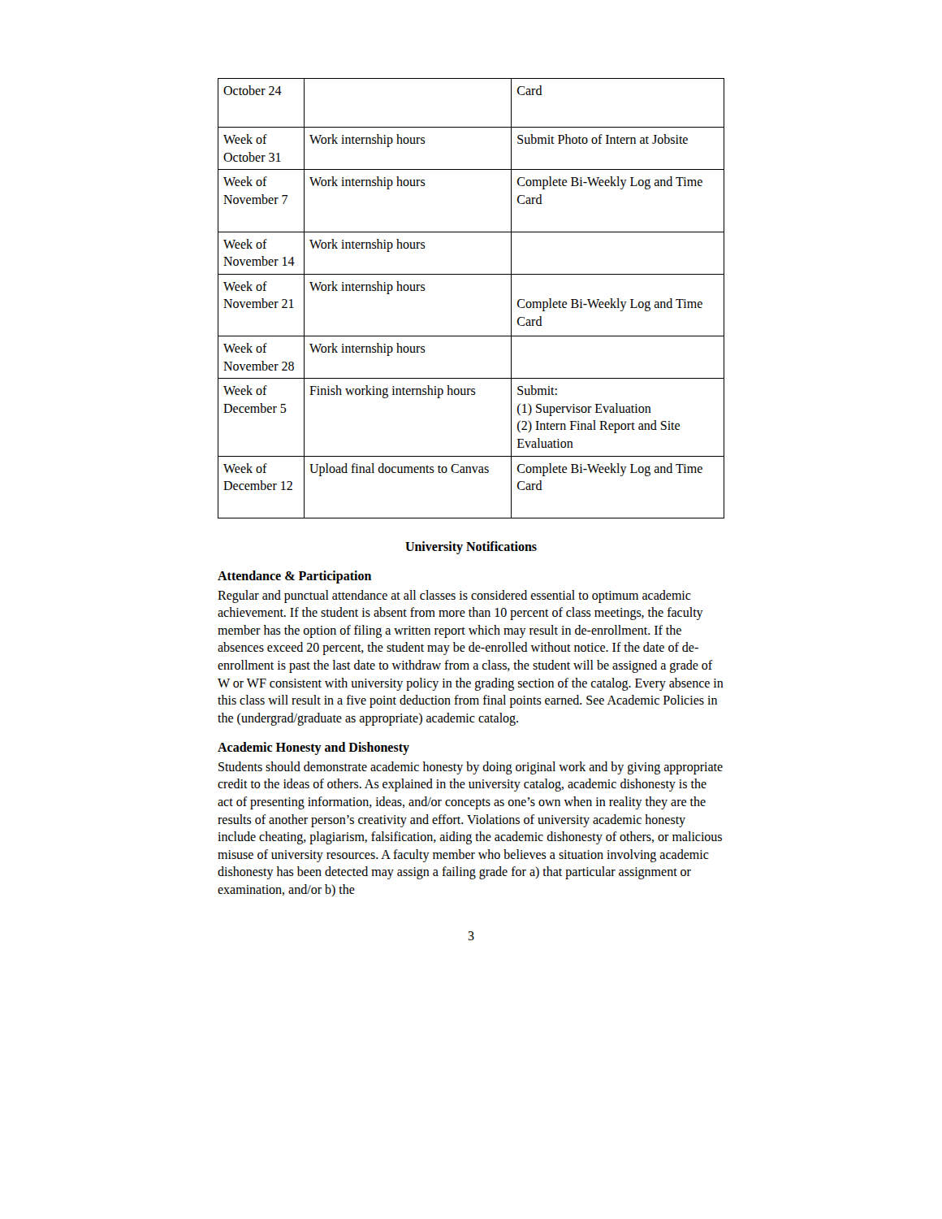| October 24 | | Card |
| Week of October 31 | Work internship hours | Submit Photo of Intern at Jobsite |
| Week of November 7 | Work internship hours | Complete Bi-Weekly Log and Time Card |
| Week of November 14 | Work internship hours | |
| Week of November 21 | Work internship hours | Complete Bi-Weekly Log and Time Card |
| Week of November 28 | Work internship hours | |
| Week of December 5 | Finish working internship hours | Submit: (1) Supervisor Evaluation (2) Intern Final Report and Site Evaluation |
| Week of December 12 | Upload final documents to Canvas | Complete Bi-Weekly Log and Time Card |
University Notifications
Attendance & Participation
Regular and punctual attendance at all classes is considered essential to optimum academic achievement. If the student is absent from more than 10 percent of class meetings, the faculty member has the option of filing a written report which may result in de-enrollment. If the absences exceed 20 percent, the student may be de-enrolled without notice. If the date of de-enrollment is past the last date to withdraw from a class, the student will be assigned a grade of W or WF consistent with university policy in the grading section of the catalog. Every absence in this class will result in a five point deduction from final points earned. See Academic Policies in the (undergrad/graduate as appropriate) academic catalog.
Academic Honesty and Dishonesty
Students should demonstrate academic honesty by doing original work and by giving appropriate credit to the ideas of others. As explained in the university catalog, academic dishonesty is the act of presenting information, ideas, and/or concepts as one’s own when in reality they are the results of another person’s creativity and effort. Violations of university academic honesty include cheating, plagiarism, falsification, aiding the academic dishonesty of others, or malicious misuse of university resources. A faculty member who believes a situation involving academic dishonesty has been detected may assign a failing grade for a) that particular assignment or examination, and/or b) the
3